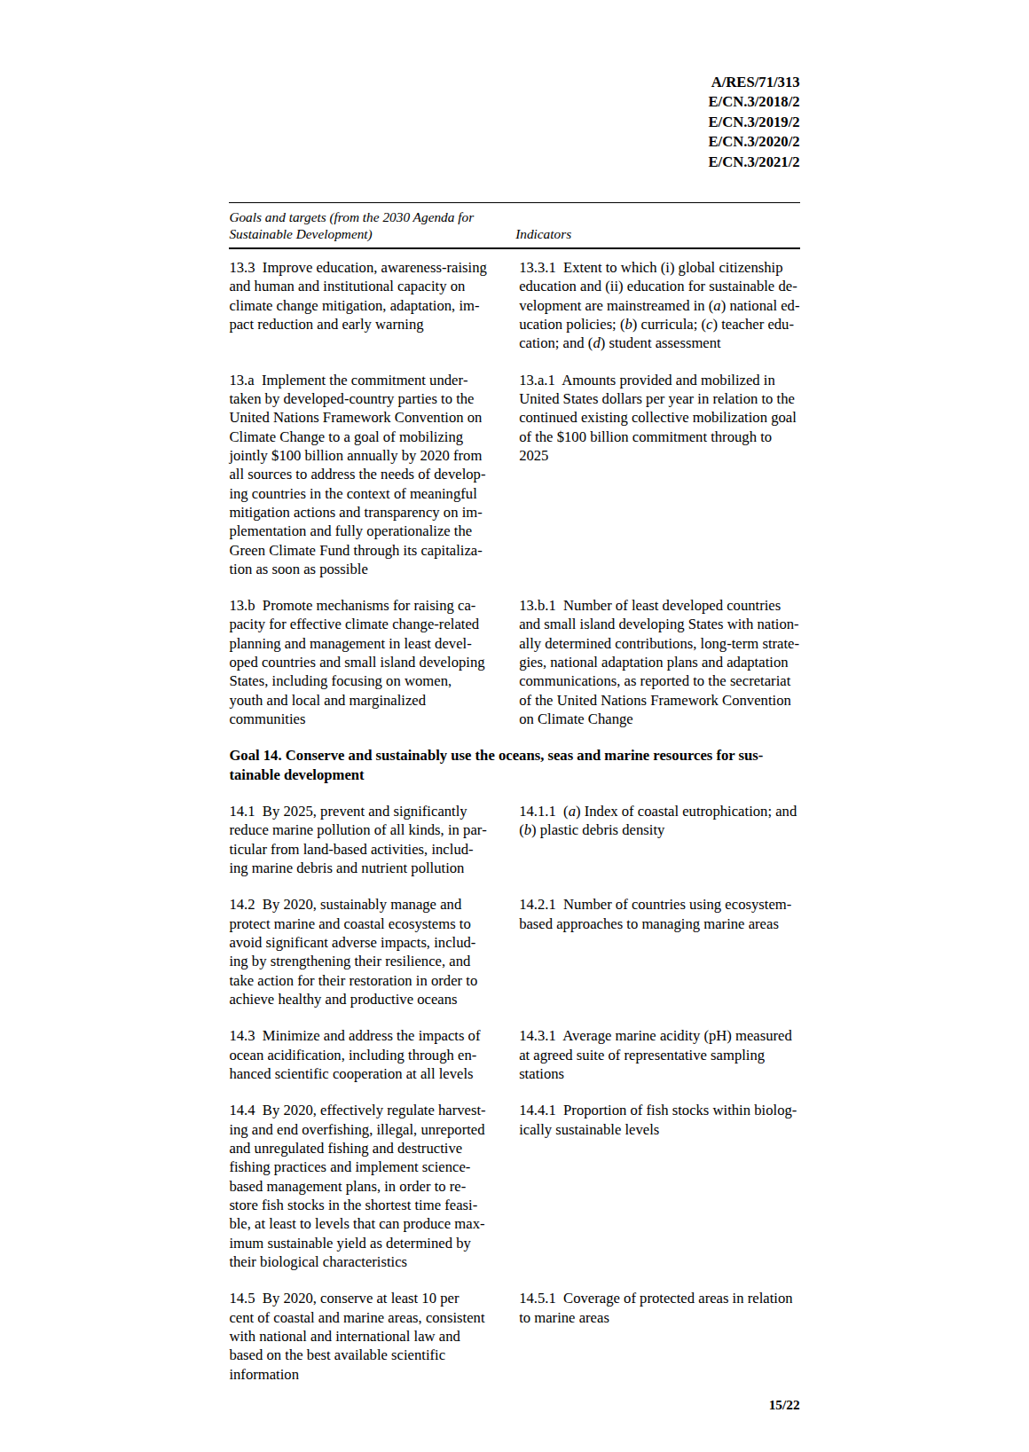A/RES/71/313
E/CN.3/2018/2
E/CN.3/2019/2
E/CN.3/2020/2
E/CN.3/2021/2
| Goals and targets (from the 2030 Agenda for Sustainable Development) | Indicators |
| --- | --- |
| 13.3 Improve education, awareness-raising and human and institutional capacity on climate change mitigation, adaptation, impact reduction and early warning | 13.3.1 Extent to which (i) global citizenship education and (ii) education for sustainable development are mainstreamed in ( a ) national education policies; ( b ) curricula; ( c ) teacher education; and ( d ) student assessment |
| 13.a Implement the commitment undertaken by developed-country parties to the United Nations Framework Convention on Climate Change to a goal of mobilizing jointly $100 billion annually by 2020 from all sources to address the needs of developing countries in the context of meaningful mitigation actions and transparency on implementation and fully operationalize the Green Climate Fund through its capitalization as soon as possible | 13.a.1 Amounts provided and mobilized in United States dollars per year in relation to the continued existing collective mobilization goal of the $100 billion commitment through to 2025 |
| 13.b Promote mechanisms for raising capacity for effective climate change-related planning and management in least developed countries and small island developing States, including focusing on women, youth and local and marginalized communities | 13.b.1 Number of least developed countries and small island developing States with nationally determined contributions, long-term strategies, national adaptation plans and adaptation communications, as reported to the secretariat of the United Nations Framework Convention on Climate Change |
| Goal 14. Conserve and sustainably use the oceans, seas and marine resources for sustainable development |
| 14.1 By 2025, prevent and significantly reduce marine pollution of all kinds, in particular from land-based activities, including marine debris and nutrient pollution | 14.1.1 ( a ) Index of coastal eutrophication; and ( b ) plastic debris density |
| 14.2 By 2020, sustainably manage and protect marine and coastal ecosystems to avoid significant adverse impacts, including by strengthening their resilience, and take action for their restoration in order to achieve healthy and productive oceans | 14.2.1 Number of countries using ecosystem-based approaches to managing marine areas |
| 14.3 Minimize and address the impacts of ocean acidification, including through enhanced scientific cooperation at all levels | 14.3.1 Average marine acidity (pH) measured at agreed suite of representative sampling stations |
| 14.4 By 2020, effectively regulate harvesting and end overfishing, illegal, unreported and unregulated fishing and destructive fishing practices and implement science-based management plans, in order to restore fish stocks in the shortest time feasible, at least to levels that can produce maximum sustainable yield as determined by their biological characteristics | 14.4.1 Proportion of fish stocks within biologically sustainable levels |
| 14.5 By 2020, conserve at least 10 per cent of coastal and marine areas, consistent with national and international law and based on the best available scientific information | 14.5.1 Coverage of protected areas in relation to marine areas |
15/22